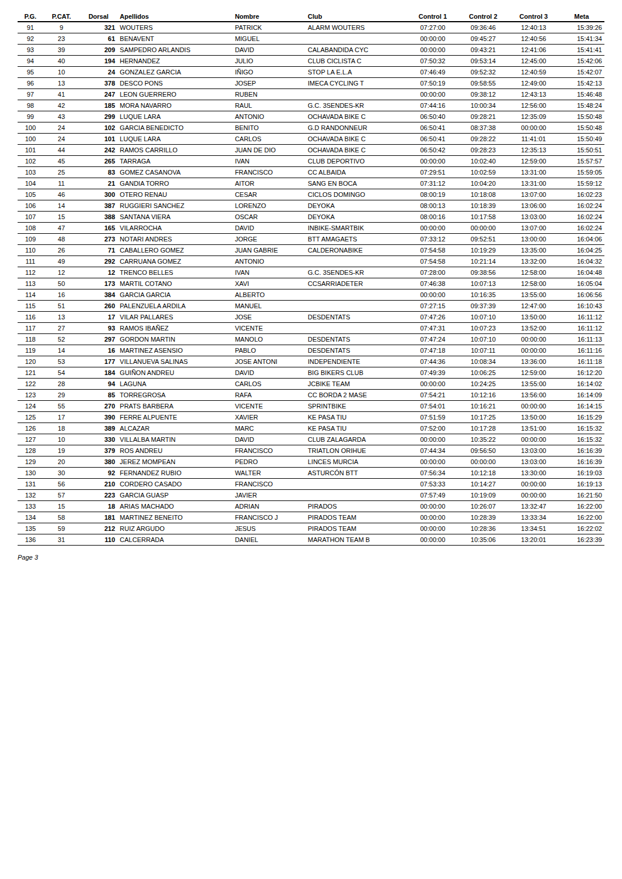| P.G. | P.CAT. | Dorsal | Apellidos | Nombre | Club | Control 1 | Control 2 | Control 3 | Meta |
| --- | --- | --- | --- | --- | --- | --- | --- | --- | --- |
| 91 | 9 | 321 | WOUTERS | PATRICK | ALARM WOUTERS | 07:27:00 | 09:36:46 | 12:40:13 | 15:39:26 |
| 92 | 23 | 61 | BENAVENT | MIGUEL | | 00:00:00 | 09:45:27 | 12:40:56 | 15:41:34 |
| 93 | 39 | 209 | SAMPEDRO ARLANDIS | DAVID | CALABANDIDA CYC | 00:00:00 | 09:43:21 | 12:41:06 | 15:41:41 |
| 94 | 40 | 194 | HERNANDEZ | JULIO | CLUB CICLISTA C | 07:50:32 | 09:53:14 | 12:45:00 | 15:42:06 |
| 95 | 10 | 24 | GONZALEZ GARCIA | IÑIGO | STOP LA E.L.A | 07:46:49 | 09:52:32 | 12:40:59 | 15:42:07 |
| 96 | 13 | 378 | DESCO PONS | JOSEP | IMECA CYCLING T | 07:50:19 | 09:58:55 | 12:49:00 | 15:42:13 |
| 97 | 41 | 247 | LEON GUERRERO | RUBEN | | 00:00:00 | 09:38:12 | 12:43:13 | 15:46:48 |
| 98 | 42 | 185 | MORA NAVARRO | RAUL | G.C. 3SENDES-KR | 07:44:16 | 10:00:34 | 12:56:00 | 15:48:24 |
| 99 | 43 | 299 | LUQUE LARA | ANTONIO | OCHAVADA BIKE C | 06:50:40 | 09:28:21 | 12:35:09 | 15:50:48 |
| 100 | 24 | 102 | GARCIA BENEDICTO | BENITO | G.D RANDONNEUR | 06:50:41 | 08:37:38 | 00:00:00 | 15:50:48 |
| 100 | 24 | 101 | LUQUE LARA | CARLOS | OCHAVADA BIKE C | 06:50:41 | 09:28:22 | 11:41:01 | 15:50:49 |
| 101 | 44 | 242 | RAMOS CARRILLO | JUAN DE DIO | OCHAVADA BIKE C | 06:50:42 | 09:28:23 | 12:35:13 | 15:50:51 |
| 102 | 45 | 265 | TARRAGA | IVAN | CLUB DEPORTIVO | 00:00:00 | 10:02:40 | 12:59:00 | 15:57:57 |
| 103 | 25 | 83 | GOMEZ CASANOVA | FRANCISCO | CC ALBAIDA | 07:29:51 | 10:02:59 | 13:31:00 | 15:59:05 |
| 104 | 11 | 21 | GANDIA TORRO | AITOR | SANG EN BOCA | 07:31:12 | 10:04:20 | 13:31:00 | 15:59:12 |
| 105 | 46 | 300 | OTERO RENAU | CESAR | CICLOS DOMINGO | 08:00:19 | 10:18:08 | 13:07:00 | 16:02:23 |
| 106 | 14 | 387 | RUGGIERI SANCHEZ | LORENZO | DEYOKA | 08:00:13 | 10:18:39 | 13:06:00 | 16:02:24 |
| 107 | 15 | 388 | SANTANA VIERA | OSCAR | DEYOKA | 08:00:16 | 10:17:58 | 13:03:00 | 16:02:24 |
| 108 | 47 | 165 | VILARROCHA | DAVID | INBIKE-SMARTBIK | 00:00:00 | 00:00:00 | 13:07:00 | 16:02:24 |
| 109 | 48 | 273 | NOTARI ANDRES | JORGE | BTT AMAGAETS | 07:33:12 | 09:52:51 | 13:00:00 | 16:04:06 |
| 110 | 26 | 71 | CABALLERO GOMEZ | JUAN GABRIE | CALDERONABIKE | 07:54:58 | 10:19:29 | 13:35:00 | 16:04:25 |
| 111 | 49 | 292 | CARRUANA GOMEZ | ANTONIO | | 07:54:58 | 10:21:14 | 13:32:00 | 16:04:32 |
| 112 | 12 | 12 | TRENCO BELLES | IVAN | G.C. 3SENDES-KR | 07:28:00 | 09:38:56 | 12:58:00 | 16:04:48 |
| 113 | 50 | 173 | MARTIL COTANO | XAVI | CCSARRIADETER | 07:46:38 | 10:07:13 | 12:58:00 | 16:05:04 |
| 114 | 16 | 384 | GARCIA GARCIA | ALBERTO | | 00:00:00 | 10:16:35 | 13:55:00 | 16:06:56 |
| 115 | 51 | 260 | PALENZUELA ARDILA | MANUEL | | 07:27:15 | 09:37:39 | 12:47:00 | 16:10:43 |
| 116 | 13 | 17 | VILAR PALLARES | JOSE | DESDENTATS | 07:47:26 | 10:07:10 | 13:50:00 | 16:11:12 |
| 117 | 27 | 93 | RAMOS IBAÑEZ | VICENTE | | 07:47:31 | 10:07:23 | 13:52:00 | 16:11:12 |
| 118 | 52 | 297 | GORDON MARTIN | MANOLO | DESDENTATS | 07:47:24 | 10:07:10 | 00:00:00 | 16:11:13 |
| 119 | 14 | 16 | MARTINEZ ASENSIO | PABLO | DESDENTATS | 07:47:18 | 10:07:11 | 00:00:00 | 16:11:16 |
| 120 | 53 | 177 | VILLANUEVA SALINAS | JOSE ANTONI | INDEPENDIENTE | 07:44:36 | 10:08:34 | 13:36:00 | 16:11:18 |
| 121 | 54 | 184 | GUIÑON ANDREU | DAVID | BIG BIKERS CLUB | 07:49:39 | 10:06:25 | 12:59:00 | 16:12:20 |
| 122 | 28 | 94 | LAGUNA | CARLOS | JCBIKE TEAM | 00:00:00 | 10:24:25 | 13:55:00 | 16:14:02 |
| 123 | 29 | 85 | TORREGROSA | RAFA | CC BORDA 2 MASE | 07:54:21 | 10:12:16 | 13:56:00 | 16:14:09 |
| 124 | 55 | 270 | PRATS BARBERA | VICENTE | SPRINTBIKE | 07:54:01 | 10:16:21 | 00:00:00 | 16:14:15 |
| 125 | 17 | 390 | FERRE ALPUENTE | XAVIER | KE PASA TIU | 07:51:59 | 10:17:25 | 13:50:00 | 16:15:29 |
| 126 | 18 | 389 | ALCAZAR | MARC | KE PASA TIU | 07:52:00 | 10:17:28 | 13:51:00 | 16:15:32 |
| 127 | 10 | 330 | VILLALBA MARTIN | DAVID | CLUB ZALAGARDA | 00:00:00 | 10:35:22 | 00:00:00 | 16:15:32 |
| 128 | 19 | 379 | ROS ANDREU | FRANCISCO | TRIATLON ORIHUE | 07:44:34 | 09:56:50 | 13:03:00 | 16:16:39 |
| 129 | 20 | 380 | JEREZ MOMPEAN | PEDRO | LINCES MURCIA | 00:00:00 | 00:00:00 | 13:03:00 | 16:16:39 |
| 130 | 30 | 92 | FERNANDEZ RUBIO | WALTER | ASTURCÓN BTT | 07:56:34 | 10:12:18 | 13:30:00 | 16:19:03 |
| 131 | 56 | 210 | CORDERO CASADO | FRANCISCO | | 07:53:33 | 10:14:27 | 00:00:00 | 16:19:13 |
| 132 | 57 | 223 | GARCIA GUASP | JAVIER | | 07:57:49 | 10:19:09 | 00:00:00 | 16:21:50 |
| 133 | 15 | 18 | ARIAS MACHADO | ADRIAN | PIRADOS | 00:00:00 | 10:26:07 | 13:32:47 | 16:22:00 |
| 134 | 58 | 181 | MARTINEZ BENEITO | FRANCISCO J | PIRADOS TEAM | 00:00:00 | 10:28:39 | 13:33:34 | 16:22:00 |
| 135 | 59 | 212 | RUIZ ARGUDO | JESUS | PIRADOS TEAM | 00:00:00 | 10:28:36 | 13:34:51 | 16:22:02 |
| 136 | 31 | 110 | CALCERRADA | DANIEL | MARATHON TEAM B | 00:00:00 | 10:35:06 | 13:20:01 | 16:23:39 |
Page 3